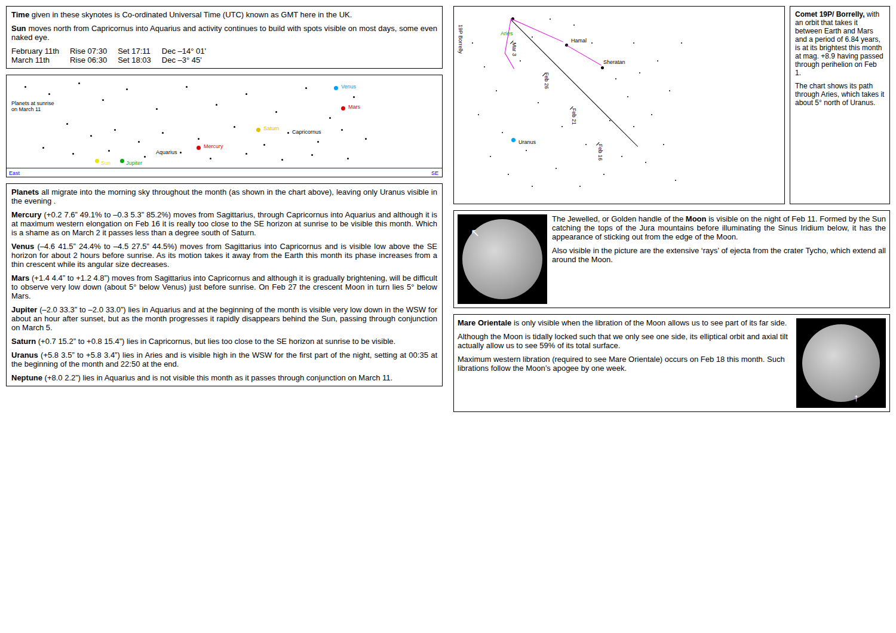Time given in these skynotes is Co-ordinated Universal Time (UTC) known as GMT here in the UK.
Sun moves north from Capricornus into Aquarius and activity continues to build with spots visible on most days, some even naked eye.
| February 11th | Rise 07:30 | Set 17:11 | Dec –14° 01' |
| March 11th | Rise 06:30 | Set 18:03 | Dec –3° 45' |
Planets at sunrise
on March 11 Venus Mars Saturn Capricornus Mercury Sun Jupiter Aquarius
East SE
Planets all migrate into the morning sky throughout the month (as shown in the chart above), leaving only Uranus visible in the evening .
Mercury (+0.2 7.6” 49.1% to –0.3 5.3” 85.2%) moves from Sagittarius, through Capricornus into Aquarius and although it is at maximum western elongation on Feb 16 it is really too close to the SE horizon at sunrise to be visible this month. Which is a shame as on March 2 it passes less than a degree south of Saturn.
Venus (–4.6 41.5” 24.4% to –4.5 27.5” 44.5%) moves from Sagittarius into Capricornus and is visible low above the SE horizon for about 2 hours before sunrise. As its motion takes it away from the Earth this month its phase increases from a thin crescent while its angular size decreases.
Mars (+1.4 4.4” to +1.2 4.8”) moves from Sagittarius into Capricornus and although it is gradually brightening, will be difficult to observe very low down (about 5° below Venus) just before sunrise. On Feb 27 the crescent Moon in turn lies 5° below Mars.
Jupiter (–2.0 33.3” to –2.0 33.0”) lies in Aquarius and at the beginning of the month is visible very low down in the WSW for about an hour after sunset, but as the month progresses it rapidly disappears behind the Sun, passing through conjunction on March 5.
Saturn (+0.7 15.2” to +0.8 15.4”) lies in Capricornus, but lies too close to the SE horizon at sunrise to be visible.
Uranus (+5.8 3.5” to +5.8 3.4”) lies in Aries and is visible high in the WSW for the first part of the night, setting at 00:35 at the beginning of the month and 22:50 at the end.
Neptune (+8.0 2.2”) lies in Aquarius and is not visible this month as it passes through conjunction on March 11.
19P Borrelly Aries Mar 3 Feb 26 Feb 21 Feb 16 Hamal Sheratan Uranus
Comet 19P/ Borrelly, with an orbit that takes it between Earth and Mars and a period of 6.84 years, is at its brightest this month at mag. +8.9 having passed through perihelion on Feb 1.
The chart shows its path through Aries, which takes it about 5° north of Uranus.
↖
The Jewelled, or Golden handle of the Moon is visible on the night of Feb 11. Formed by the Sun catching the tops of the Jura mountains before illuminating the Sinus Iridium below, it has the appearance of sticking out from the edge of the Moon.
Also visible in the picture are the extensive ‘rays’ of ejecta from the crater Tycho, which extend all around the Moon.
Mare Orientale is only visible when the libration of the Moon allows us to see part of its far side.
Although the Moon is tidally locked such that we only see one side, its elliptical orbit and axial tilt actually allow us to see 59% of its total surface.
Maximum western libration (required to see Mare Orientale) occurs on Feb 18 this month. Such librations follow the Moon’s apogee by one week.
↑